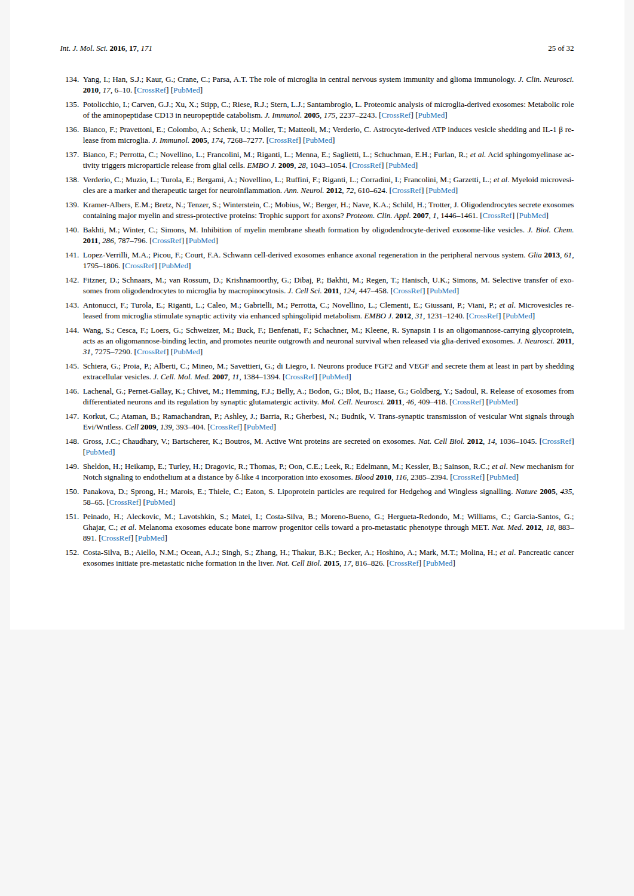Int. J. Mol. Sci. 2016, 17, 171
25 of 32
Yang, I.; Han, S.J.; Kaur, G.; Crane, C.; Parsa, A.T. The role of microglia in central nervous system immunity and glioma immunology. J. Clin. Neurosci. 2010, 17, 6–10. [CrossRef] [PubMed]
Potolicchio, I.; Carven, G.J.; Xu, X.; Stipp, C.; Riese, R.J.; Stern, L.J.; Santambrogio, L. Proteomic analysis of microglia-derived exosomes: Metabolic role of the aminopeptidase CD13 in neuropeptide catabolism. J. Immunol. 2005, 175, 2237–2243. [CrossRef] [PubMed]
Bianco, F.; Pravettoni, E.; Colombo, A.; Schenk, U.; Moller, T.; Matteoli, M.; Verderio, C. Astrocyte-derived ATP induces vesicle shedding and IL-1 β release from microglia. J. Immunol. 2005, 174, 7268–7277. [CrossRef] [PubMed]
Bianco, F.; Perrotta, C.; Novellino, L.; Francolini, M.; Riganti, L.; Menna, E.; Saglietti, L.; Schuchman, E.H.; Furlan, R.; et al. Acid sphingomyelinase activity triggers microparticle release from glial cells. EMBO J. 2009, 28, 1043–1054. [CrossRef] [PubMed]
Verderio, C.; Muzio, L.; Turola, E.; Bergami, A.; Novellino, L.; Ruffini, F.; Riganti, L.; Corradini, I.; Francolini, M.; Garzetti, L.; et al. Myeloid microvesicles are a marker and therapeutic target for neuroinflammation. Ann. Neurol. 2012, 72, 610–624. [CrossRef] [PubMed]
Kramer-Albers, E.M.; Bretz, N.; Tenzer, S.; Winterstein, C.; Mobius, W.; Berger, H.; Nave, K.A.; Schild, H.; Trotter, J. Oligodendrocytes secrete exosomes containing major myelin and stress-protective proteins: Trophic support for axons? Proteom. Clin. Appl. 2007, 1, 1446–1461. [CrossRef] [PubMed]
Bakhti, M.; Winter, C.; Simons, M. Inhibition of myelin membrane sheath formation by oligodendrocyte-derived exosome-like vesicles. J. Biol. Chem. 2011, 286, 787–796. [CrossRef] [PubMed]
Lopez-Verrilli, M.A.; Picou, F.; Court, F.A. Schwann cell-derived exosomes enhance axonal regeneration in the peripheral nervous system. Glia 2013, 61, 1795–1806. [CrossRef] [PubMed]
Fitzner, D.; Schnaars, M.; van Rossum, D.; Krishnamoorthy, G.; Dibaj, P.; Bakhti, M.; Regen, T.; Hanisch, U.K.; Simons, M. Selective transfer of exosomes from oligodendrocytes to microglia by macropinocytosis. J. Cell Sci. 2011, 124, 447–458. [CrossRef] [PubMed]
Antonucci, F.; Turola, E.; Riganti, L.; Caleo, M.; Gabrielli, M.; Perrotta, C.; Novellino, L.; Clementi, E.; Giussani, P.; Viani, P.; et al. Microvesicles released from microglia stimulate synaptic activity via enhanced sphingolipid metabolism. EMBO J. 2012, 31, 1231–1240. [CrossRef] [PubMed]
Wang, S.; Cesca, F.; Loers, G.; Schweizer, M.; Buck, F.; Benfenati, F.; Schachner, M.; Kleene, R. Synapsin I is an oligomannose-carrying glycoprotein, acts as an oligomannose-binding lectin, and promotes neurite outgrowth and neuronal survival when released via glia-derived exosomes. J. Neurosci. 2011, 31, 7275–7290. [CrossRef] [PubMed]
Schiera, G.; Proia, P.; Alberti, C.; Mineo, M.; Savettieri, G.; di Liegro, I. Neurons produce FGF2 and VEGF and secrete them at least in part by shedding extracellular vesicles. J. Cell. Mol. Med. 2007, 11, 1384–1394. [CrossRef] [PubMed]
Lachenal, G.; Pernet-Gallay, K.; Chivet, M.; Hemming, F.J.; Belly, A.; Bodon, G.; Blot, B.; Haase, G.; Goldberg, Y.; Sadoul, R. Release of exosomes from differentiated neurons and its regulation by synaptic glutamatergic activity. Mol. Cell. Neurosci. 2011, 46, 409–418. [CrossRef] [PubMed]
Korkut, C.; Ataman, B.; Ramachandran, P.; Ashley, J.; Barria, R.; Gherbesi, N.; Budnik, V. Trans-synaptic transmission of vesicular Wnt signals through Evi/Wntless. Cell 2009, 139, 393–404. [CrossRef] [PubMed]
Gross, J.C.; Chaudhary, V.; Bartscherer, K.; Boutros, M. Active Wnt proteins are secreted on exosomes. Nat. Cell Biol. 2012, 14, 1036–1045. [CrossRef] [PubMed]
Sheldon, H.; Heikamp, E.; Turley, H.; Dragovic, R.; Thomas, P.; Oon, C.E.; Leek, R.; Edelmann, M.; Kessler, B.; Sainson, R.C.; et al. New mechanism for Notch signaling to endothelium at a distance by δ-like 4 incorporation into exosomes. Blood 2010, 116, 2385–2394. [CrossRef] [PubMed]
Panakova, D.; Sprong, H.; Marois, E.; Thiele, C.; Eaton, S. Lipoprotein particles are required for Hedgehog and Wingless signalling. Nature 2005, 435, 58–65. [CrossRef] [PubMed]
Peinado, H.; Aleckovic, M.; Lavotshkin, S.; Matei, I.; Costa-Silva, B.; Moreno-Bueno, G.; Hergueta-Redondo, M.; Williams, C.; Garcia-Santos, G.; Ghajar, C.; et al. Melanoma exosomes educate bone marrow progenitor cells toward a pro-metastatic phenotype through MET. Nat. Med. 2012, 18, 883–891. [CrossRef] [PubMed]
Costa-Silva, B.; Aiello, N.M.; Ocean, A.J.; Singh, S.; Zhang, H.; Thakur, B.K.; Becker, A.; Hoshino, A.; Mark, M.T.; Molina, H.; et al. Pancreatic cancer exosomes initiate pre-metastatic niche formation in the liver. Nat. Cell Biol. 2015, 17, 816–826. [CrossRef] [PubMed]